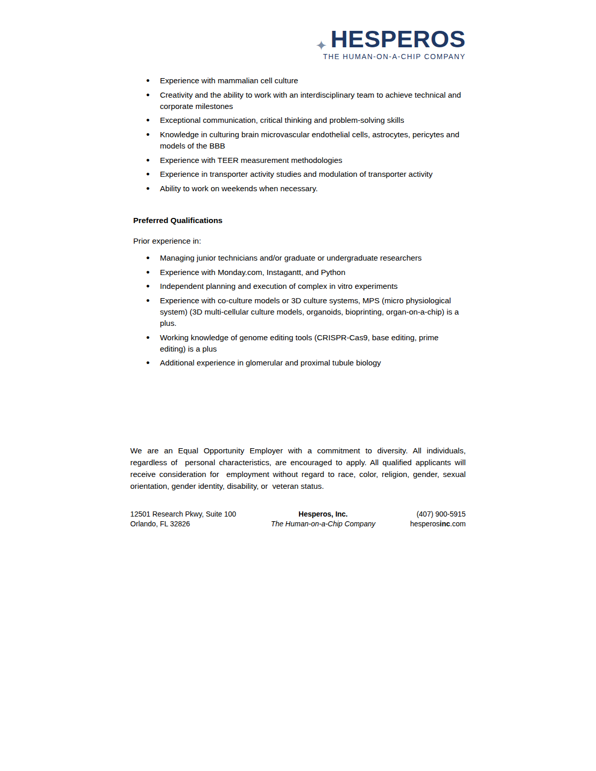✦HESPEROS
THE HUMAN-ON-A-CHIP COMPANY
Experience with mammalian cell culture
Creativity and the ability to work with an interdisciplinary team to achieve technical and corporate milestones
Exceptional communication, critical thinking and problem-solving skills
Knowledge in culturing brain microvascular endothelial cells, astrocytes, pericytes and models of the BBB
Experience with TEER measurement methodologies
Experience in transporter activity studies and modulation of transporter activity
Ability to work on weekends when necessary.
Preferred Qualifications
Prior experience in:
Managing junior technicians and/or graduate or undergraduate researchers
Experience with Monday.com, Instagantt, and Python
Independent planning and execution of complex in vitro experiments
Experience with co-culture models or 3D culture systems, MPS (micro physiological system) (3D multi-cellular culture models, organoids, bioprinting, organ-on-a-chip) is a plus.
Working knowledge of genome editing tools (CRISPR-Cas9, base editing, prime editing) is a plus
Additional experience in glomerular and proximal tubule biology
We are an Equal Opportunity Employer with a commitment to diversity. All individuals, regardless of personal characteristics, are encouraged to apply. All qualified applicants will receive consideration for employment without regard to race, color, religion, gender, sexual orientation, gender identity, disability, or veteran status.
12501 Research Pkwy, Suite 100
Orlando, FL 32826
Hesperos, Inc.
The Human-on-a-Chip Company
(407) 900-5915
hesperosinc.com